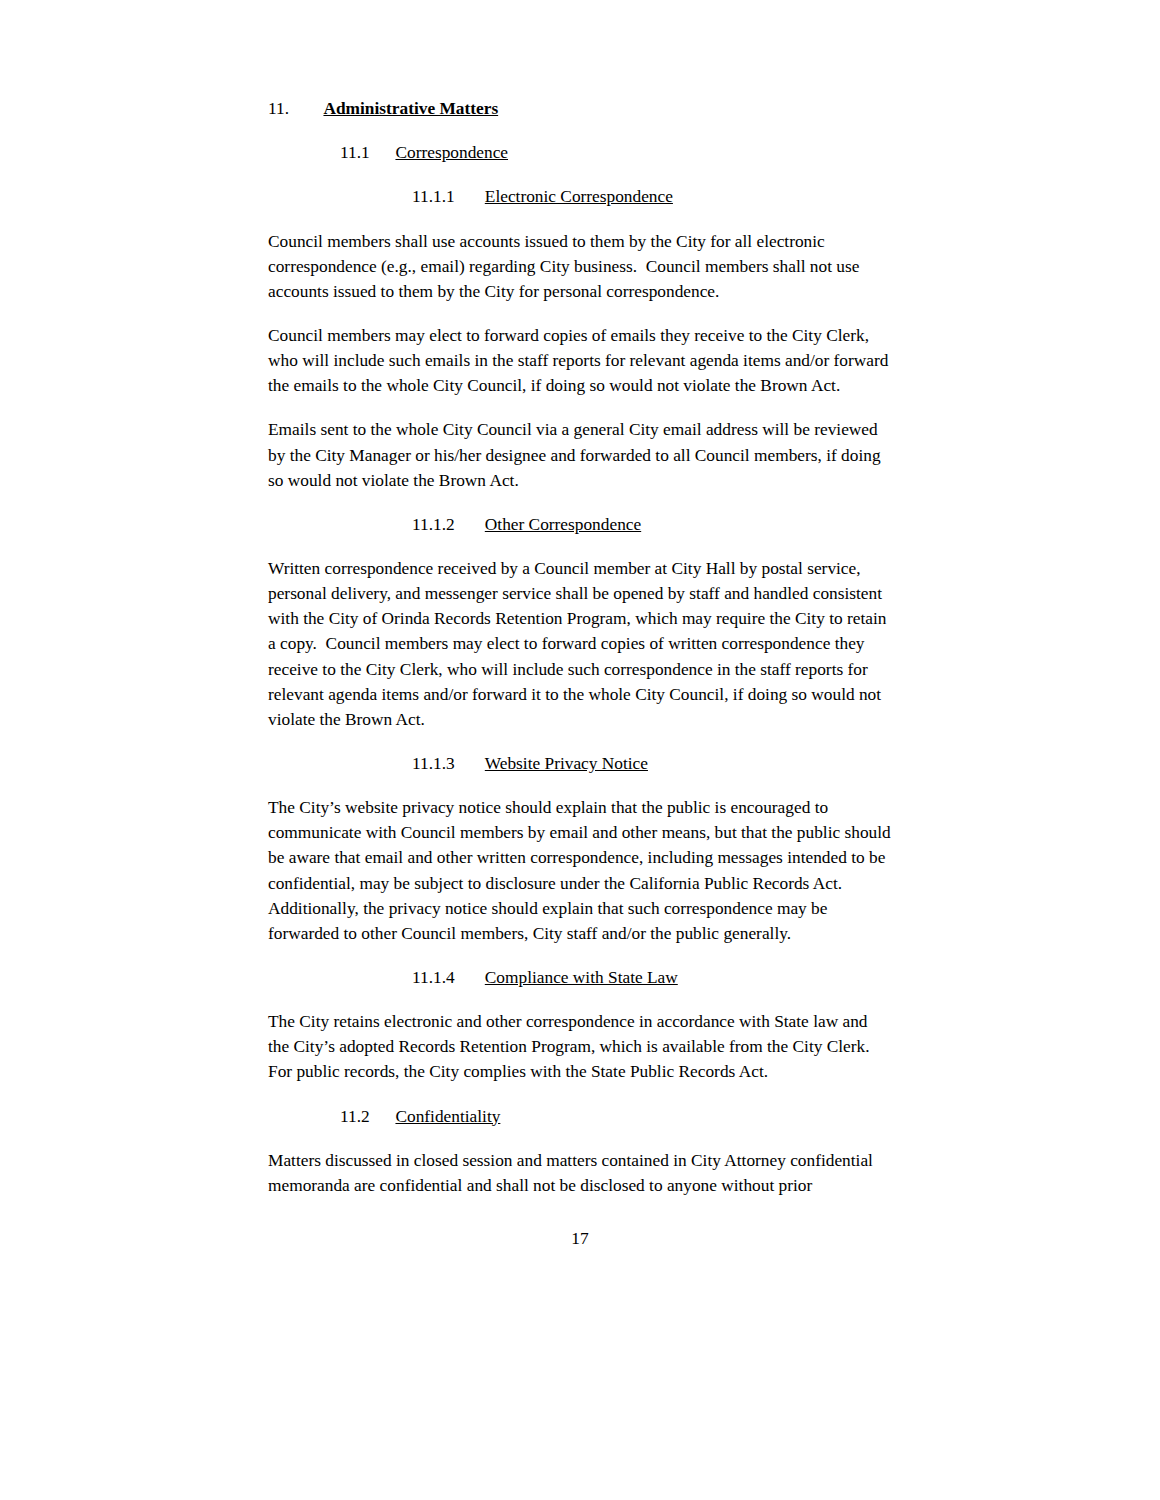11. Administrative Matters
11.1 Correspondence
11.1.1 Electronic Correspondence
Council members shall use accounts issued to them by the City for all electronic correspondence (e.g., email) regarding City business. Council members shall not use accounts issued to them by the City for personal correspondence.
Council members may elect to forward copies of emails they receive to the City Clerk, who will include such emails in the staff reports for relevant agenda items and/or forward the emails to the whole City Council, if doing so would not violate the Brown Act.
Emails sent to the whole City Council via a general City email address will be reviewed by the City Manager or his/her designee and forwarded to all Council members, if doing so would not violate the Brown Act.
11.1.2 Other Correspondence
Written correspondence received by a Council member at City Hall by postal service, personal delivery, and messenger service shall be opened by staff and handled consistent with the City of Orinda Records Retention Program, which may require the City to retain a copy. Council members may elect to forward copies of written correspondence they receive to the City Clerk, who will include such correspondence in the staff reports for relevant agenda items and/or forward it to the whole City Council, if doing so would not violate the Brown Act.
11.1.3 Website Privacy Notice
The City’s website privacy notice should explain that the public is encouraged to communicate with Council members by email and other means, but that the public should be aware that email and other written correspondence, including messages intended to be confidential, may be subject to disclosure under the California Public Records Act. Additionally, the privacy notice should explain that such correspondence may be forwarded to other Council members, City staff and/or the public generally.
11.1.4 Compliance with State Law
The City retains electronic and other correspondence in accordance with State law and the City’s adopted Records Retention Program, which is available from the City Clerk. For public records, the City complies with the State Public Records Act.
11.2 Confidentiality
Matters discussed in closed session and matters contained in City Attorney confidential memoranda are confidential and shall not be disclosed to anyone without prior
17